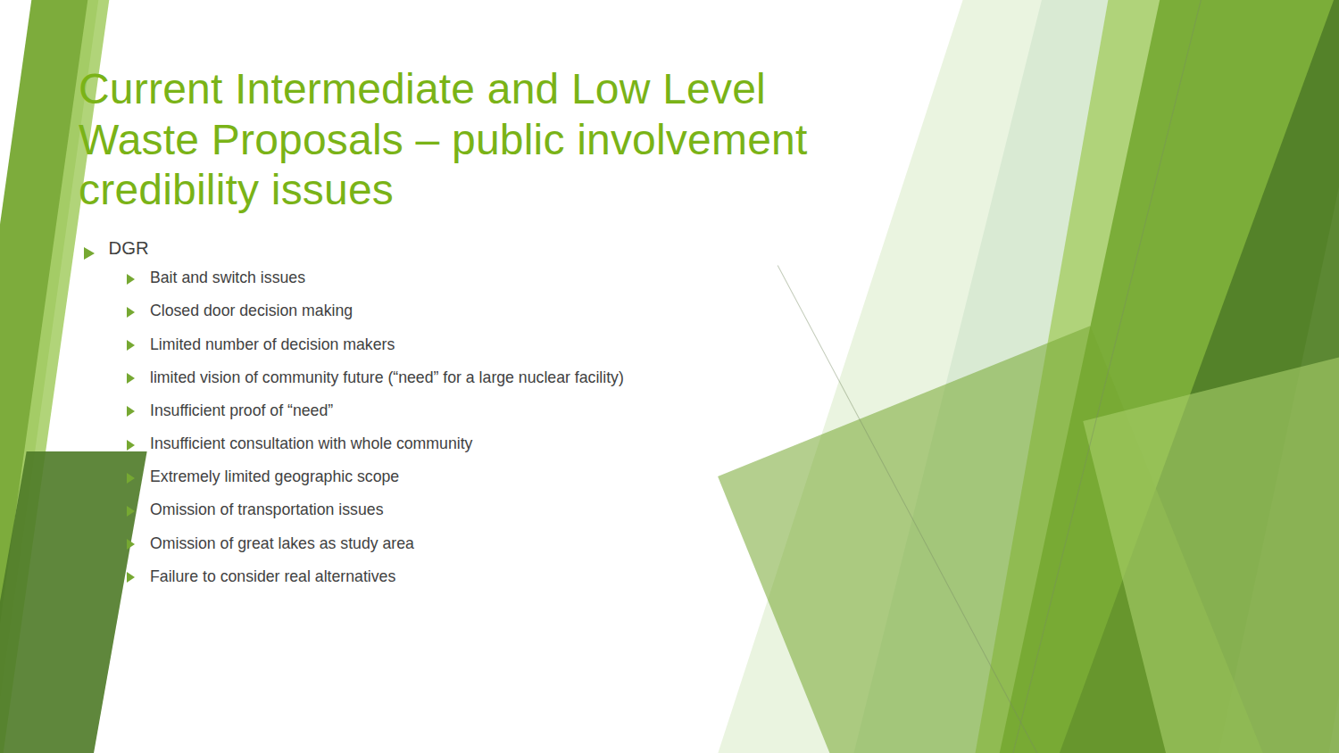Current Intermediate and Low Level Waste Proposals – public involvement credibility issues
DGR
Bait and switch issues
Closed door decision making
Limited number of decision makers
limited vision of community future (“need” for a large nuclear facility)
Insufficient proof of “need”
Insufficient consultation with whole community
Extremely limited geographic scope
Omission of transportation issues
Omission of great lakes as study area
Failure to consider real alternatives